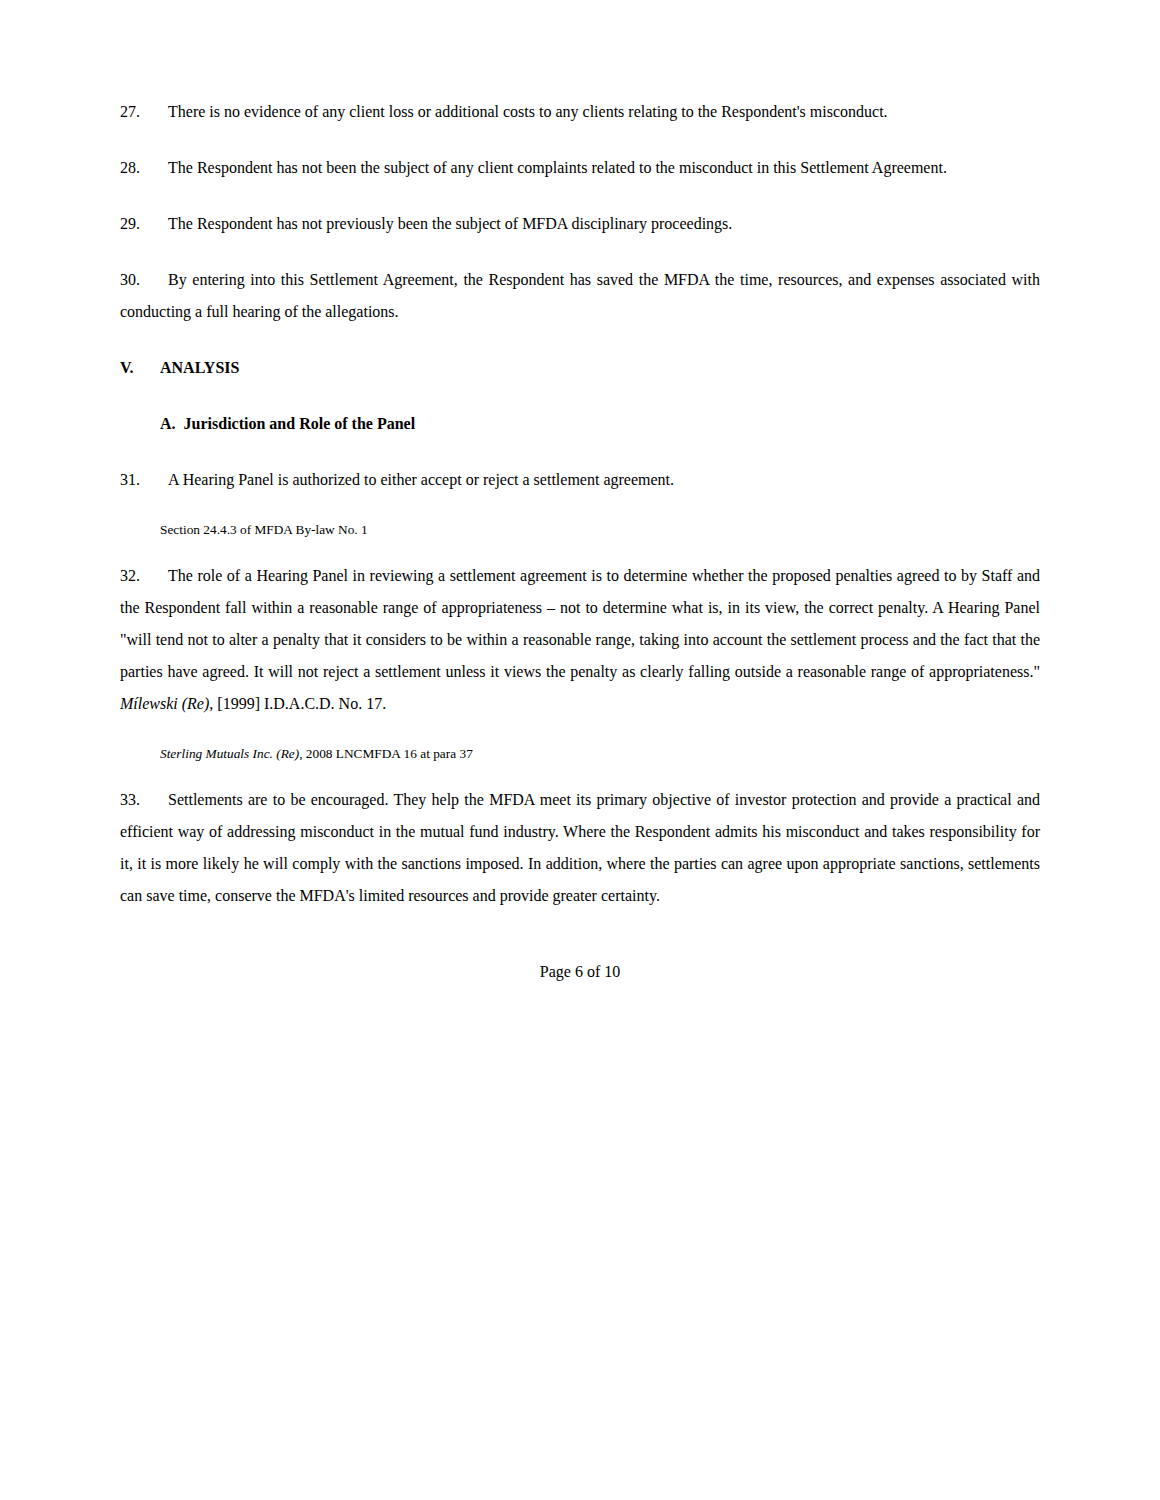27. There is no evidence of any client loss or additional costs to any clients relating to the Respondent's misconduct.
28. The Respondent has not been the subject of any client complaints related to the misconduct in this Settlement Agreement.
29. The Respondent has not previously been the subject of MFDA disciplinary proceedings.
30. By entering into this Settlement Agreement, the Respondent has saved the MFDA the time, resources, and expenses associated with conducting a full hearing of the allegations.
V. ANALYSIS
A. Jurisdiction and Role of the Panel
31. A Hearing Panel is authorized to either accept or reject a settlement agreement.
Section 24.4.3 of MFDA By-law No. 1
32. The role of a Hearing Panel in reviewing a settlement agreement is to determine whether the proposed penalties agreed to by Staff and the Respondent fall within a reasonable range of appropriateness – not to determine what is, in its view, the correct penalty. A Hearing Panel "will tend not to alter a penalty that it considers to be within a reasonable range, taking into account the settlement process and the fact that the parties have agreed. It will not reject a settlement unless it views the penalty as clearly falling outside a reasonable range of appropriateness." Mílewski (Re), [1999] I.D.A.C.D. No. 17.
Sterling Mutuals Inc. (Re), 2008 LNCMFDA 16 at para 37
33. Settlements are to be encouraged. They help the MFDA meet its primary objective of investor protection and provide a practical and efficient way of addressing misconduct in the mutual fund industry. Where the Respondent admits his misconduct and takes responsibility for it, it is more likely he will comply with the sanctions imposed. In addition, where the parties can agree upon appropriate sanctions, settlements can save time, conserve the MFDA's limited resources and provide greater certainty.
Page 6 of 10